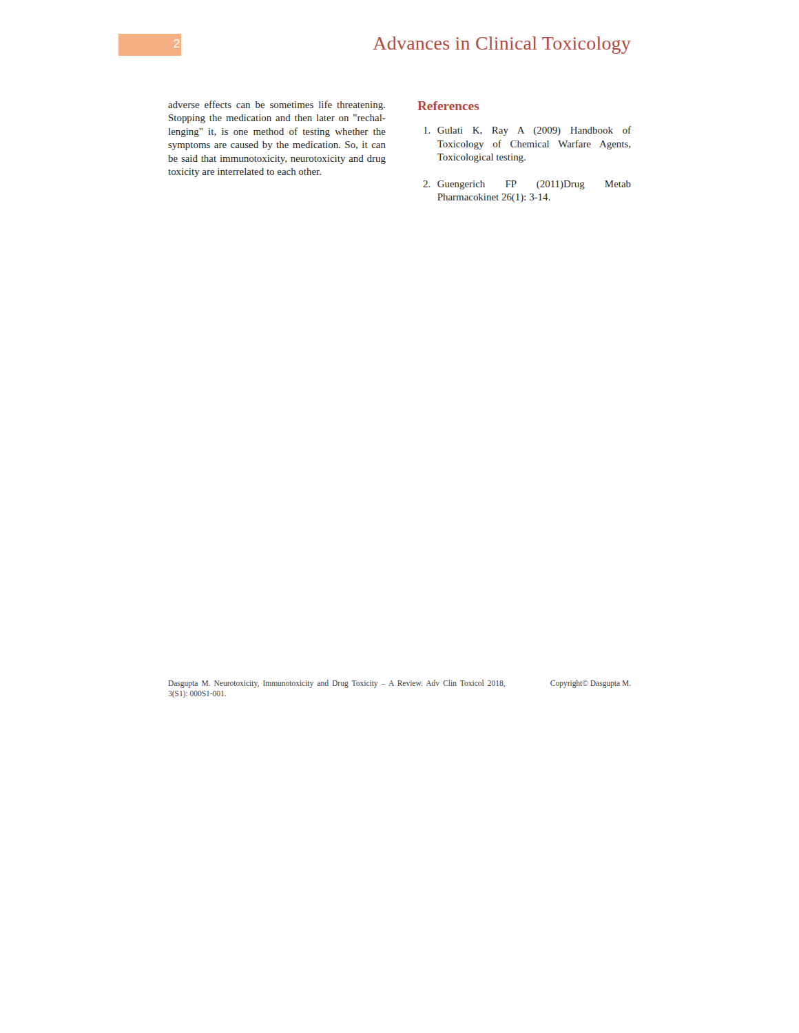2
Advances in Clinical Toxicology
adverse effects can be sometimes life threatening. Stopping the medication and then later on "rechallenging" it, is one method of testing whether the symptoms are caused by the medication. So, it can be said that immunotoxicity, neurotoxicity and drug toxicity are interrelated to each other.
References
Gulati K, Ray A (2009) Handbook of Toxicology of Chemical Warfare Agents, Toxicological testing.
Guengerich FP (2011)Drug Metab Pharmacokinet 26(1): 3-14.
Dasgupta M. Neurotoxicity, Immunotoxicity and Drug Toxicity – A Review. Adv Clin Toxicol 2018, 3(S1): 000S1-001.
Copyright© Dasgupta M.